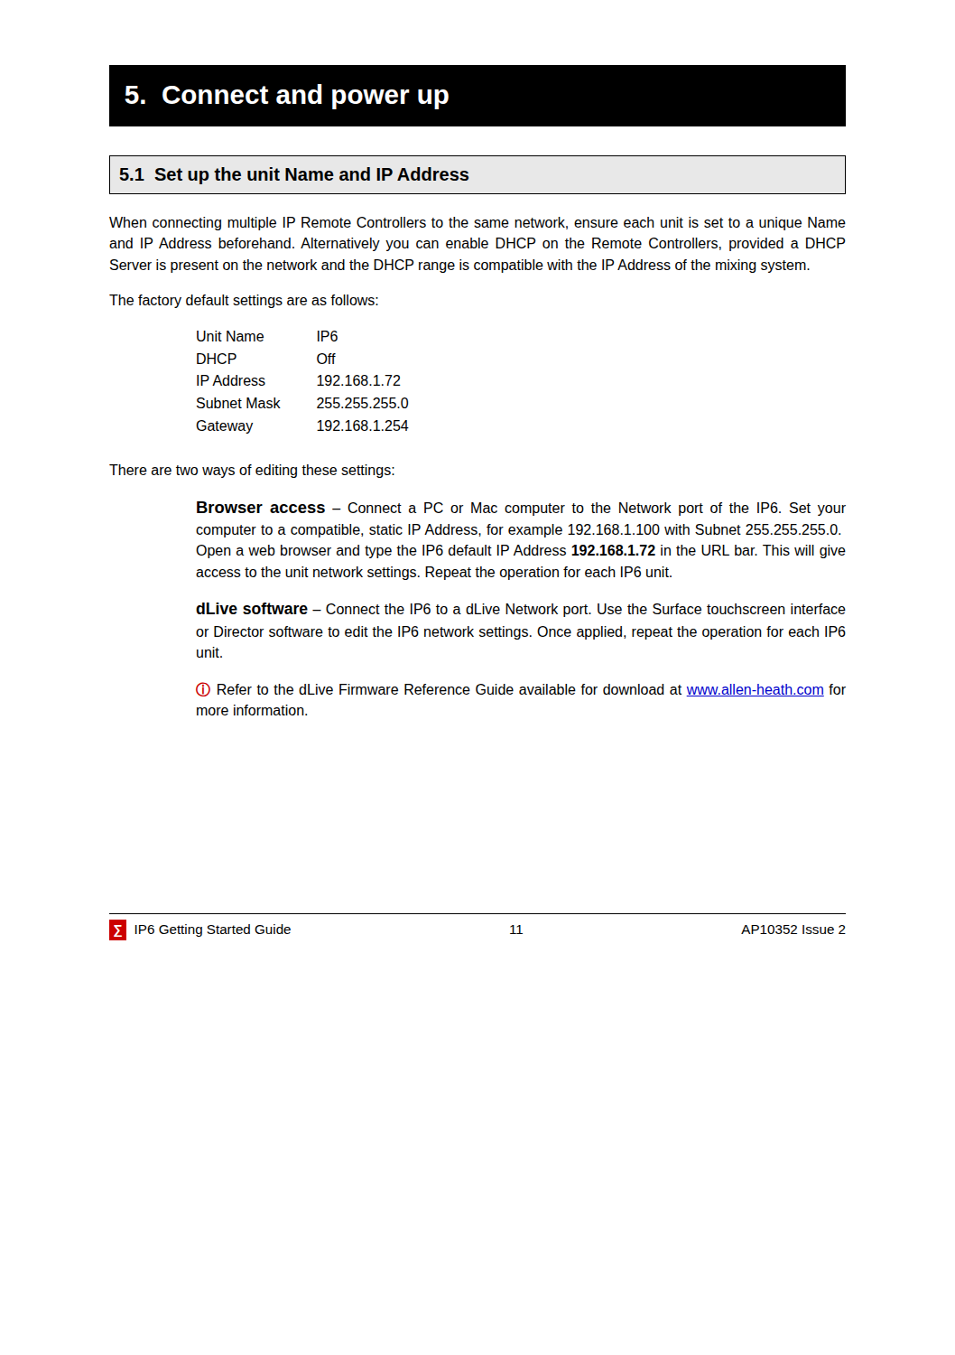5. Connect and power up
5.1 Set up the unit Name and IP Address
When connecting multiple IP Remote Controllers to the same network, ensure each unit is set to a unique Name and IP Address beforehand. Alternatively you can enable DHCP on the Remote Controllers, provided a DHCP Server is present on the network and the DHCP range is compatible with the IP Address of the mixing system.
The factory default settings are as follows:
| Unit Name | IP6 |
| DHCP | Off |
| IP Address | 192.168.1.72 |
| Subnet Mask | 255.255.255.0 |
| Gateway | 192.168.1.254 |
There are two ways of editing these settings:
Browser access – Connect a PC or Mac computer to the Network port of the IP6. Set your computer to a compatible, static IP Address, for example 192.168.1.100 with Subnet 255.255.255.0. Open a web browser and type the IP6 default IP Address 192.168.1.72 in the URL bar. This will give access to the unit network settings. Repeat the operation for each IP6 unit.
dLive software – Connect the IP6 to a dLive Network port. Use the Surface touchscreen interface or Director software to edit the IP6 network settings. Once applied, repeat the operation for each IP6 unit.
ⓘ Refer to the dLive Firmware Reference Guide available for download at www.allen-heath.com for more information.
∑IP6 Getting Started Guide
11
AP10352 Issue 2